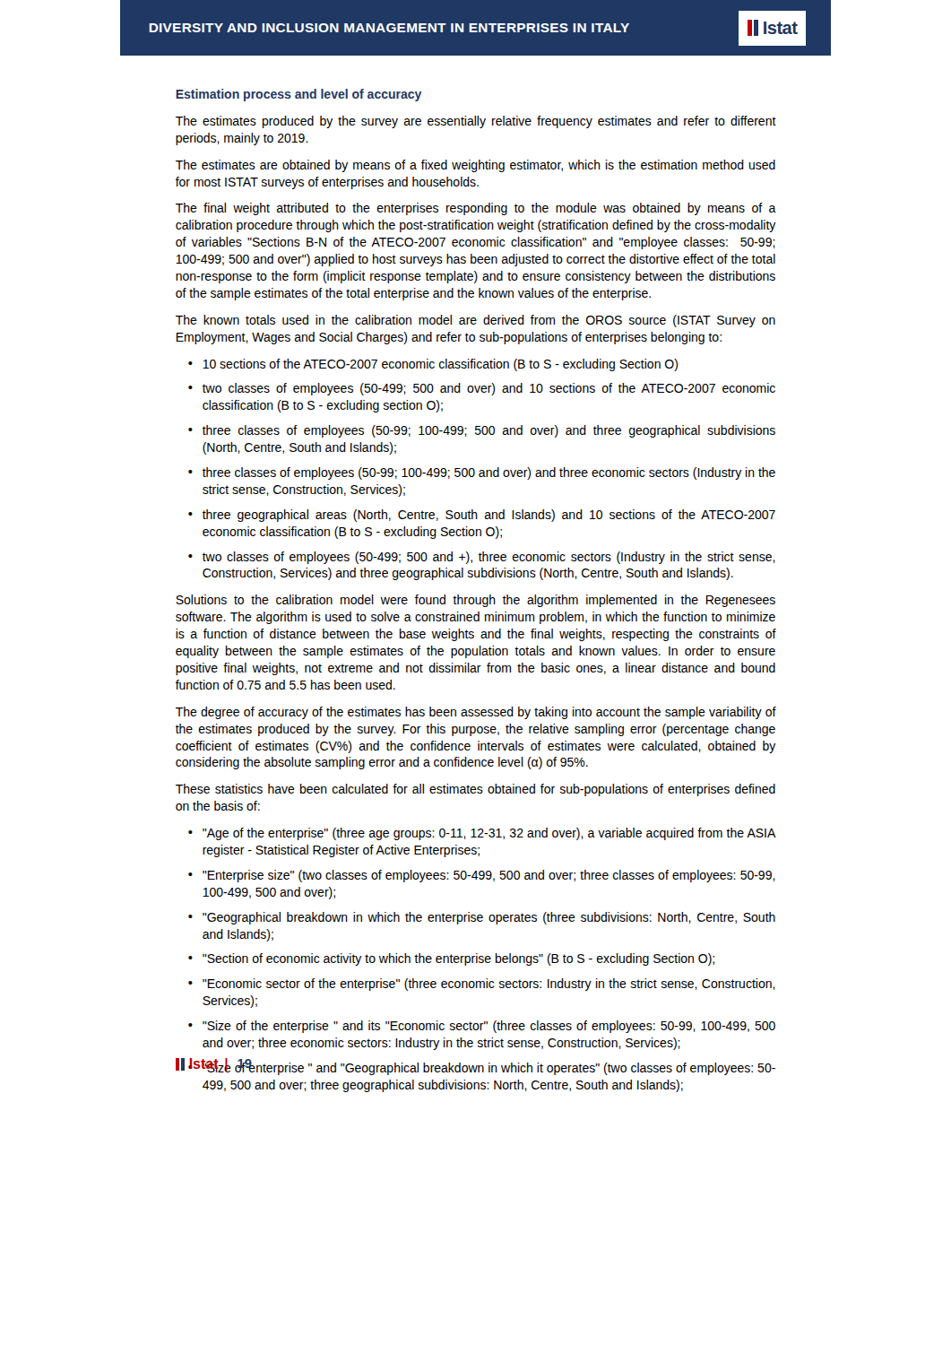Diversity and Inclusion Management in Enterprises in Italy
Istat
Estimation process and level of accuracy
The estimates produced by the survey are essentially relative frequency estimates and refer to different periods, mainly to 2019.
The estimates are obtained by means of a fixed weighting estimator, which is the estimation method used for most ISTAT surveys of enterprises and households.
The final weight attributed to the enterprises responding to the module was obtained by means of a calibration procedure through which the post-stratification weight (stratification defined by the cross-modality of variables "Sections B-N of the ATECO-2007 economic classification" and "employee classes: 50-99; 100-499; 500 and over") applied to host surveys has been adjusted to correct the distortive effect of the total non-response to the form (implicit response template) and to ensure consistency between the distributions of the sample estimates of the total enterprise and the known values of the enterprise.
The known totals used in the calibration model are derived from the OROS source (ISTAT Survey on Employment, Wages and Social Charges) and refer to sub-populations of enterprises belonging to:
10 sections of the ATECO-2007 economic classification (B to S - excluding Section O)
two classes of employees (50-499; 500 and over) and 10 sections of the ATECO-2007 economic classification (B to S - excluding section O);
three classes of employees (50-99; 100-499; 500 and over) and three geographical subdivisions (North, Centre, South and Islands);
three classes of employees (50-99; 100-499; 500 and over) and three economic sectors (Industry in the strict sense, Construction, Services);
three geographical areas (North, Centre, South and Islands) and 10 sections of the ATECO-2007 economic classification (B to S - excluding Section O);
two classes of employees (50-499; 500 and +), three economic sectors (Industry in the strict sense, Construction, Services) and three geographical subdivisions (North, Centre, South and Islands).
Solutions to the calibration model were found through the algorithm implemented in the Regenesees software. The algorithm is used to solve a constrained minimum problem, in which the function to minimize is a function of distance between the base weights and the final weights, respecting the constraints of equality between the sample estimates of the population totals and known values. In order to ensure positive final weights, not extreme and not dissimilar from the basic ones, a linear distance and bound function of 0.75 and 5.5 has been used.
The degree of accuracy of the estimates has been assessed by taking into account the sample variability of the estimates produced by the survey. For this purpose, the relative sampling error (percentage change coefficient of estimates (CV%) and the confidence intervals of estimates were calculated, obtained by considering the absolute sampling error and a confidence level (α) of 95%.
These statistics have been calculated for all estimates obtained for sub-populations of enterprises defined on the basis of:
"Age of the enterprise" (three age groups: 0-11, 12-31, 32 and over), a variable acquired from the ASIA register - Statistical Register of Active Enterprises;
"Enterprise size" (two classes of employees: 50-499, 500 and over; three classes of employees: 50-99, 100-499, 500 and over);
"Geographical breakdown in which the enterprise operates (three subdivisions: North, Centre, South and Islands);
"Section of economic activity to which the enterprise belongs" (B to S - excluding Section O);
"Economic sector of the enterprise" (three economic sectors: Industry in the strict sense, Construction, Services);
"Size of the enterprise " and its "Economic sector" (three classes of employees: 50-99, 100-499, 500 and over; three economic sectors: Industry in the strict sense, Construction, Services);
"Size of enterprise " and "Geographical breakdown in which it operates" (two classes of employees: 50-499, 500 and over; three geographical subdivisions: North, Centre, South and Islands);
Istat | 19